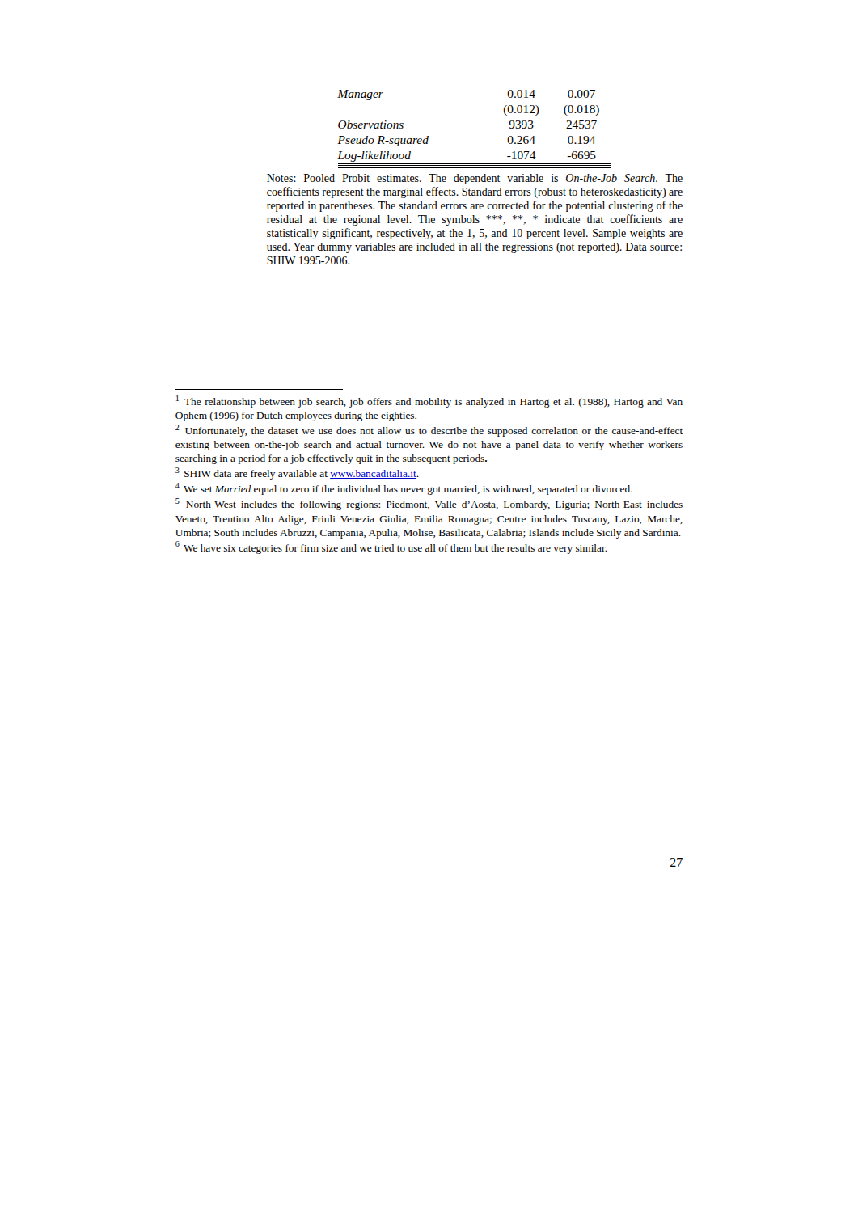| Manager | 0.014 | 0.007 |
| | (0.012) | (0.018) |
| Observations | 9393 | 24537 |
| Pseudo R-squared | 0.264 | 0.194 |
| Log-likelihood | -1074 | -6695 |
Notes: Pooled Probit estimates. The dependent variable is On-the-Job Search. The coefficients represent the marginal effects. Standard errors (robust to heteroskedasticity) are reported in parentheses. The standard errors are corrected for the potential clustering of the residual at the regional level. The symbols ***, **, * indicate that coefficients are statistically significant, respectively, at the 1, 5, and 10 percent level. Sample weights are used. Year dummy variables are included in all the regressions (not reported). Data source: SHIW 1995-2006.
1 The relationship between job search, job offers and mobility is analyzed in Hartog et al. (1988), Hartog and Van Ophem (1996) for Dutch employees during the eighties.
2 Unfortunately, the dataset we use does not allow us to describe the supposed correlation or the cause-and-effect existing between on-the-job search and actual turnover. We do not have a panel data to verify whether workers searching in a period for a job effectively quit in the subsequent periods.
3 SHIW data are freely available at www.bancaditalia.it.
4 We set Married equal to zero if the individual has never got married, is widowed, separated or divorced.
5 North-West includes the following regions: Piedmont, Valle d’Aosta, Lombardy, Liguria; North-East includes Veneto, Trentino Alto Adige, Friuli Venezia Giulia, Emilia Romagna; Centre includes Tuscany, Lazio, Marche, Umbria; South includes Abruzzi, Campania, Apulia, Molise, Basilicata, Calabria; Islands include Sicily and Sardinia.
6 We have six categories for firm size and we tried to use all of them but the results are very similar.
27